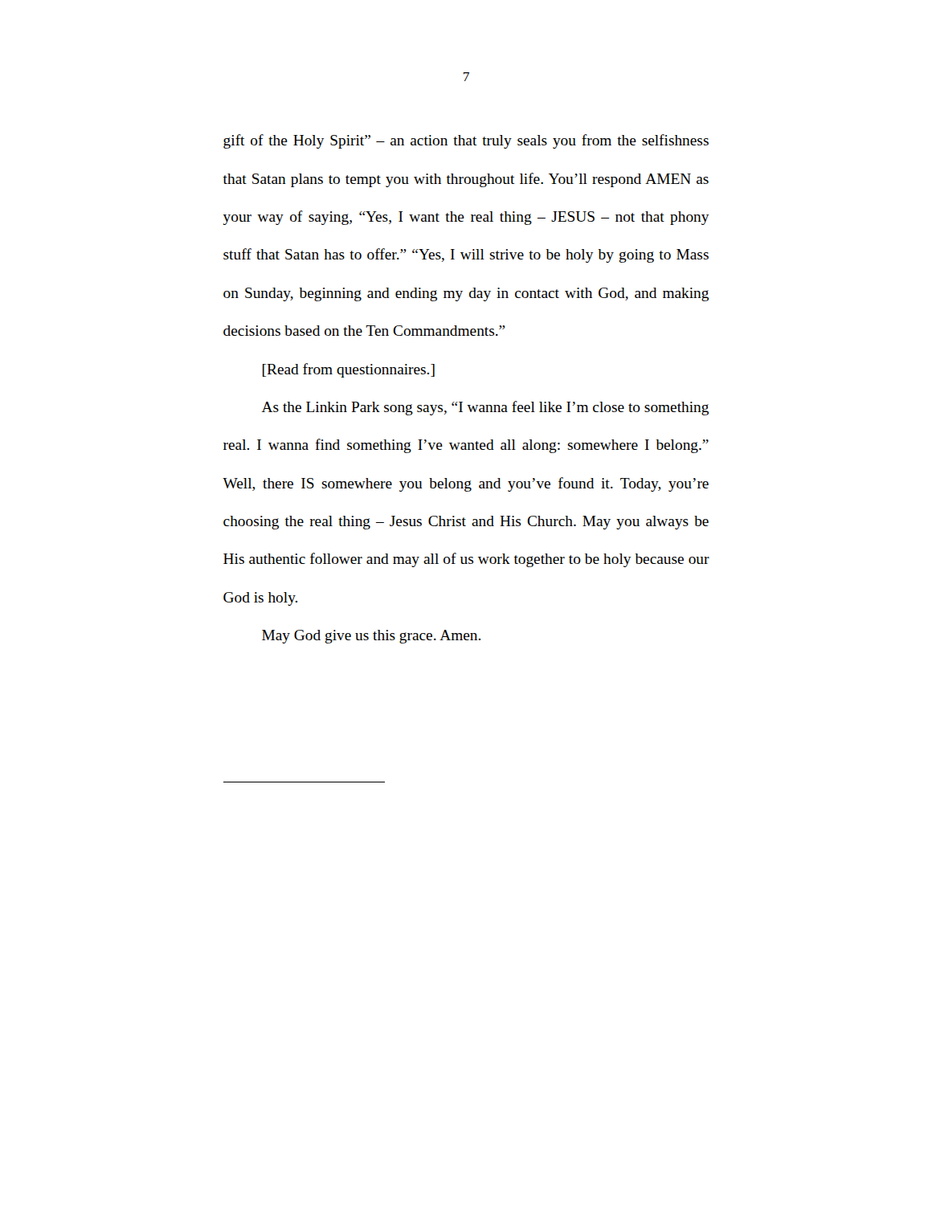7
gift of the Holy Spirit” – an action that truly seals you from the selfishness that Satan plans to tempt you with throughout life. You’ll respond AMEN as your way of saying, “Yes, I want the real thing – JESUS – not that phony stuff that Satan has to offer.” “Yes, I will strive to be holy by going to Mass on Sunday, beginning and ending my day in contact with God, and making decisions based on the Ten Commandments.”
[Read from questionnaires.]
As the Linkin Park song says, “I wanna feel like I’m close to something real. I wanna find something I’ve wanted all along: somewhere I belong.” Well, there IS somewhere you belong and you’ve found it. Today, you’re choosing the real thing – Jesus Christ and His Church. May you always be His authentic follower and may all of us work together to be holy because our God is holy.
May God give us this grace. Amen.